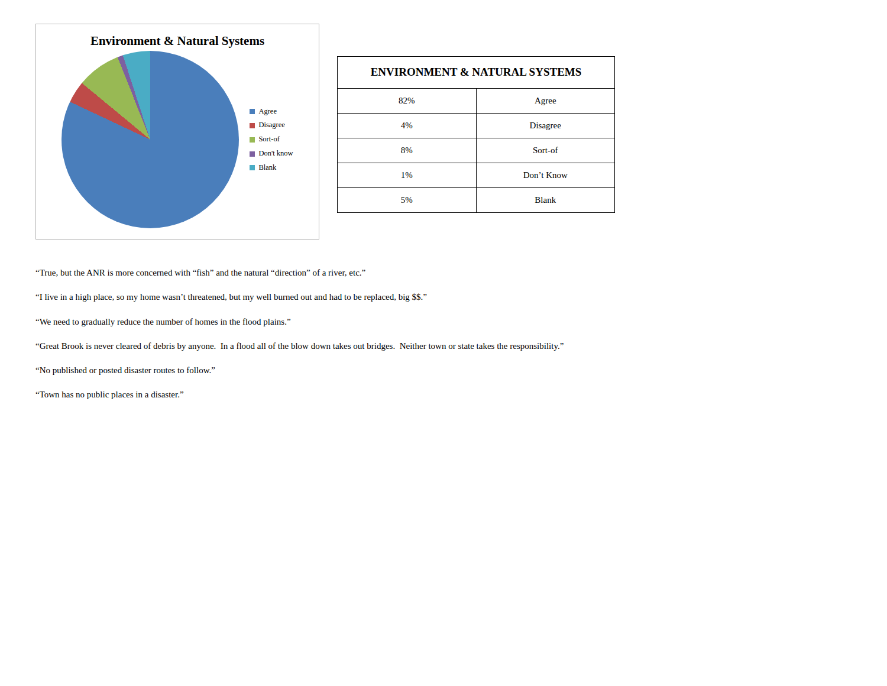Environment & Natural Systems
Agree
Disagree
Sort-of
Don't know
Blank
| ENVIRONMENT & NATURAL SYSTEMS |
| --- |
| 82% | Agree |
| 4% | Disagree |
| 8% | Sort-of |
| 1% | Don’t Know |
| 5% | Blank |
“True, but the ANR is more concerned with “fish” and the natural “direction” of a river, etc.”
“I live in a high place, so my home wasn’t threatened, but my well burned out and had to be replaced, big $$.”
“We need to gradually reduce the number of homes in the flood plains.”
“Great Brook is never cleared of debris by anyone. In a flood all of the blow down takes out bridges. Neither town or state takes the responsibility.”
“No published or posted disaster routes to follow.”
“Town has no public places in a disaster.”